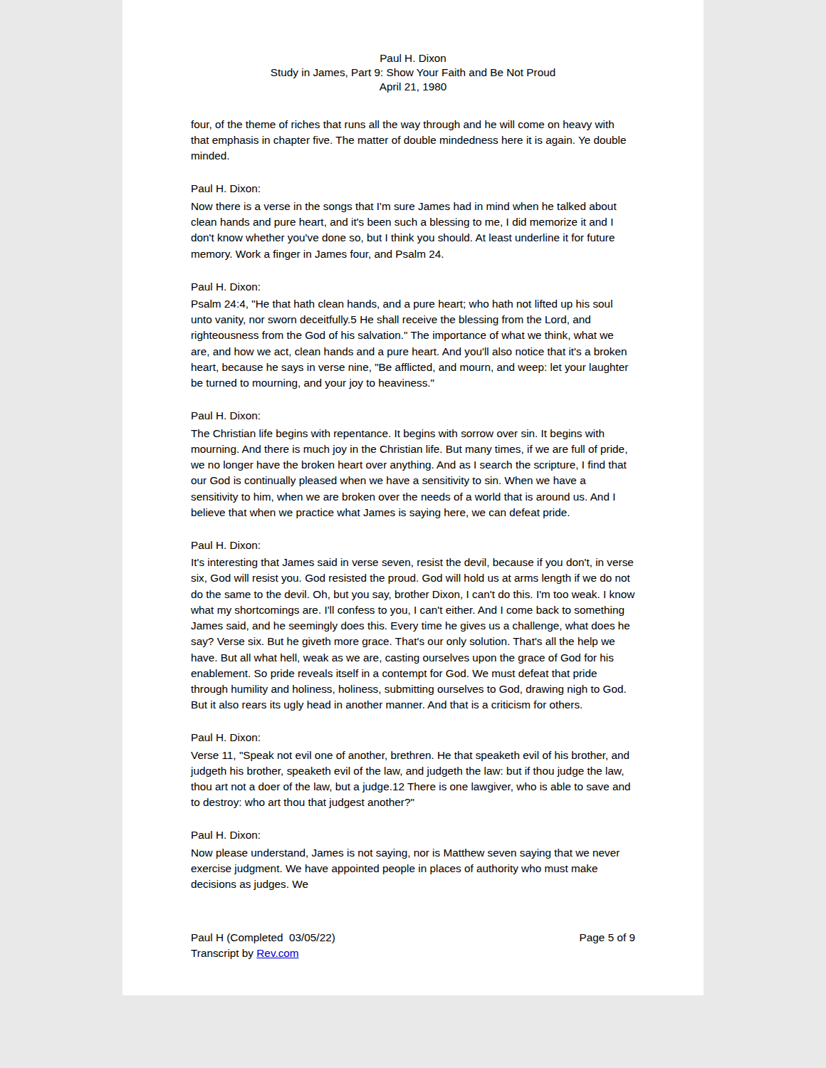Paul H. Dixon
Study in James, Part 9: Show Your Faith and Be Not Proud
April 21, 1980
four, of the theme of riches that runs all the way through and he will come on heavy with that emphasis in chapter five. The matter of double mindedness here it is again. Ye double minded.
Paul H. Dixon:
Now there is a verse in the songs that I'm sure James had in mind when he talked about clean hands and pure heart, and it's been such a blessing to me, I did memorize it and I don't know whether you've done so, but I think you should. At least underline it for future memory. Work a finger in James four, and Psalm 24.
Paul H. Dixon:
Psalm 24:4, "He that hath clean hands, and a pure heart; who hath not lifted up his soul unto vanity, nor sworn deceitfully.5 He shall receive the blessing from the Lord, and righteousness from the God of his salvation." The importance of what we think, what we are, and how we act, clean hands and a pure heart. And you'll also notice that it's a broken heart, because he says in verse nine, "Be afflicted, and mourn, and weep: let your laughter be turned to mourning, and your joy to heaviness."
Paul H. Dixon:
The Christian life begins with repentance. It begins with sorrow over sin. It begins with mourning. And there is much joy in the Christian life. But many times, if we are full of pride, we no longer have the broken heart over anything. And as I search the scripture, I find that our God is continually pleased when we have a sensitivity to sin. When we have a sensitivity to him, when we are broken over the needs of a world that is around us. And I believe that when we practice what James is saying here, we can defeat pride.
Paul H. Dixon:
It's interesting that James said in verse seven, resist the devil, because if you don't, in verse six, God will resist you. God resisted the proud. God will hold us at arms length if we do not do the same to the devil. Oh, but you say, brother Dixon, I can't do this. I'm too weak. I know what my shortcomings are. I'll confess to you, I can't either. And I come back to something James said, and he seemingly does this. Every time he gives us a challenge, what does he say? Verse six. But he giveth more grace. That's our only solution. That's all the help we have. But all what hell, weak as we are, casting ourselves upon the grace of God for his enablement. So pride reveals itself in a contempt for God. We must defeat that pride through humility and holiness, holiness, submitting ourselves to God, drawing nigh to God. But it also rears its ugly head in another manner. And that is a criticism for others.
Paul H. Dixon:
Verse 11, "Speak not evil one of another, brethren. He that speaketh evil of his brother, and judgeth his brother, speaketh evil of the law, and judgeth the law: but if thou judge the law, thou art not a doer of the law, but a judge.12 There is one lawgiver, who is able to save and to destroy: who art thou that judgest another?"
Paul H. Dixon:
Now please understand, James is not saying, nor is Matthew seven saying that we never exercise judgment. We have appointed people in places of authority who must make decisions as judges. We
Paul H (Completed 03/05/22)
Transcript by Rev.com
Page 5 of 9